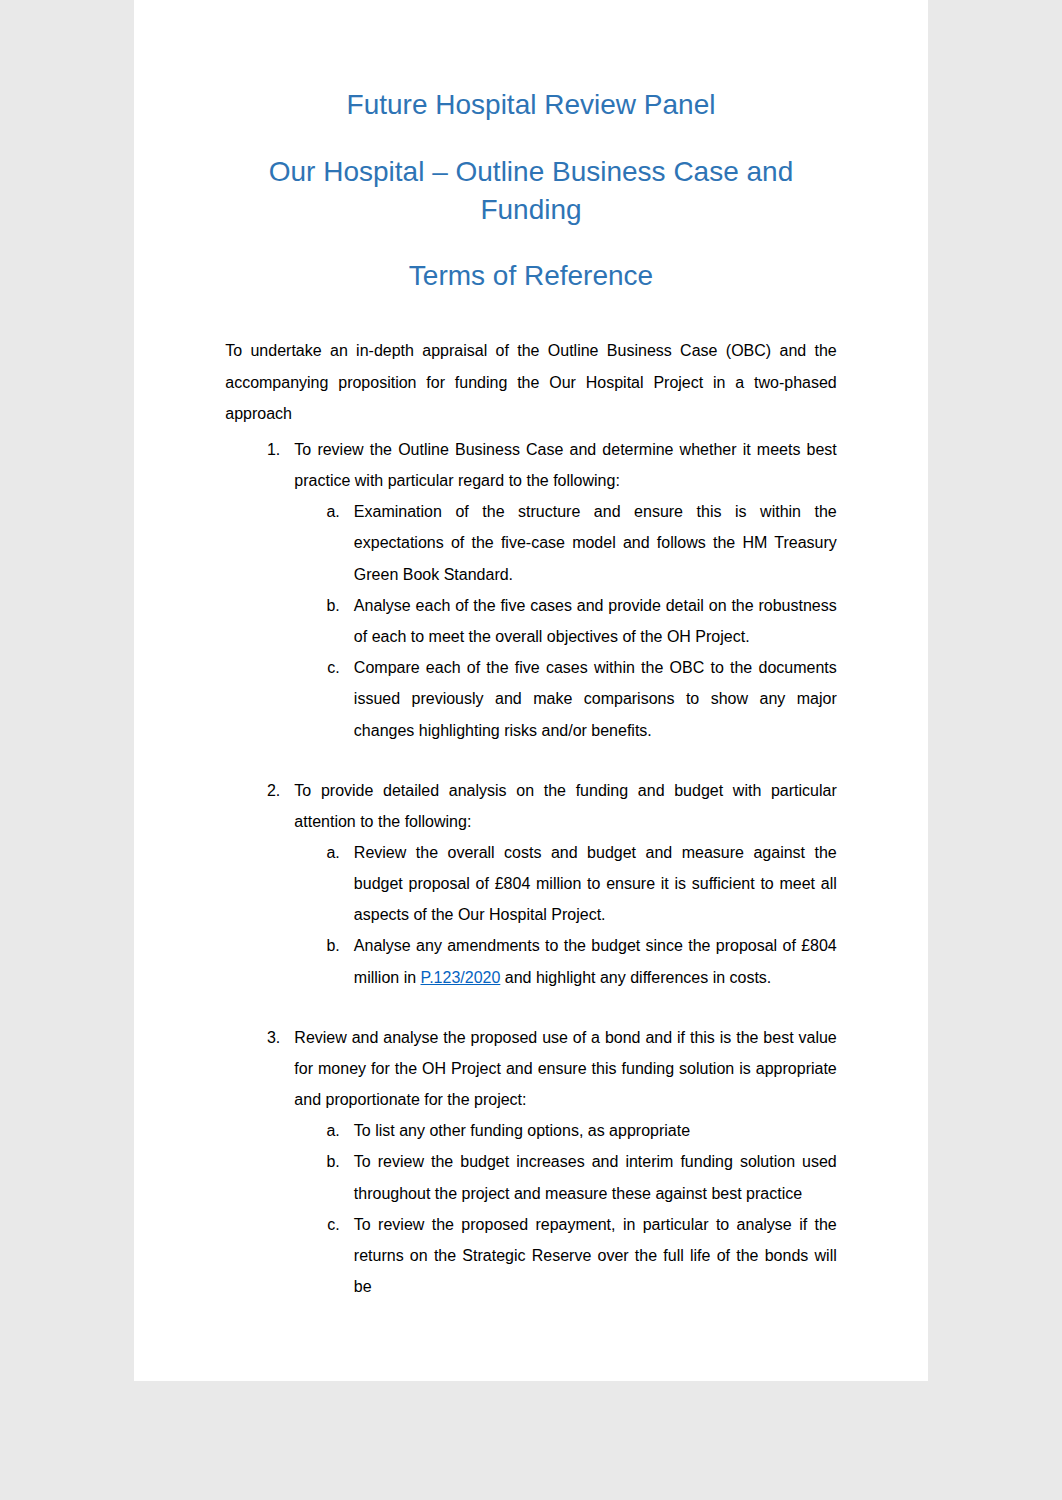Future Hospital Review Panel
Our Hospital – Outline Business Case and Funding
Terms of Reference
To undertake an in-depth appraisal of the Outline Business Case (OBC) and the accompanying proposition for funding the Our Hospital Project in a two-phased approach
To review the Outline Business Case and determine whether it meets best practice with particular regard to the following:
Examination of the structure and ensure this is within the expectations of the five-case model and follows the HM Treasury Green Book Standard.
Analyse each of the five cases and provide detail on the robustness of each to meet the overall objectives of the OH Project.
Compare each of the five cases within the OBC to the documents issued previously and make comparisons to show any major changes highlighting risks and/or benefits.
To provide detailed analysis on the funding and budget with particular attention to the following:
Review the overall costs and budget and measure against the budget proposal of £804 million to ensure it is sufficient to meet all aspects of the Our Hospital Project.
Analyse any amendments to the budget since the proposal of £804 million in P.123/2020 and highlight any differences in costs.
Review and analyse the proposed use of a bond and if this is the best value for money for the OH Project and ensure this funding solution is appropriate and proportionate for the project:
To list any other funding options, as appropriate
To review the budget increases and interim funding solution used throughout the project and measure these against best practice
To review the proposed repayment, in particular to analyse if the returns on the Strategic Reserve over the full life of the bonds will be